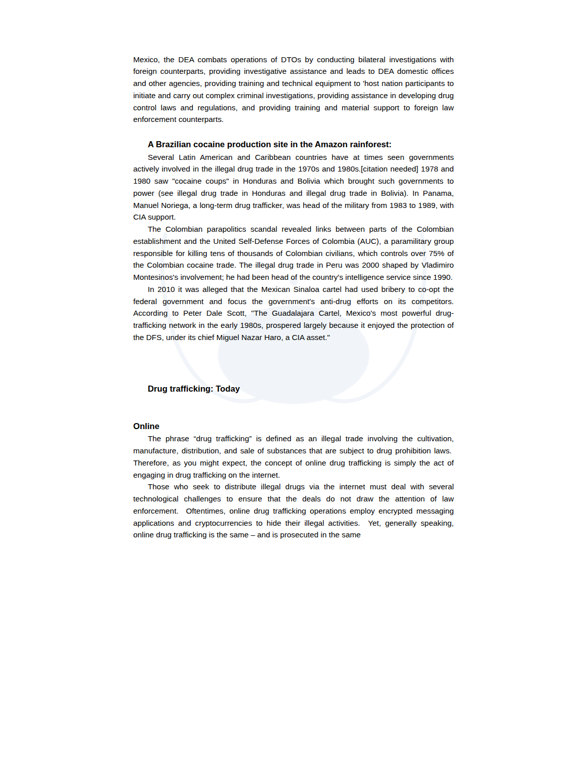Mexico, the DEA combats operations of DTOs by conducting bilateral investigations with foreign counterparts, providing investigative assistance and leads to DEA domestic offices and other agencies, providing training and technical equipment to 'host nation participants to initiate and carry out complex criminal investigations, providing assistance in developing drug control laws and regulations, and providing training and material support to foreign law enforcement counterparts.
A Brazilian cocaine production site in the Amazon rainforest:
Several Latin American and Caribbean countries have at times seen governments actively involved in the illegal drug trade in the 1970s and 1980s.[citation needed] 1978 and 1980 saw "cocaine coups" in Honduras and Bolivia which brought such governments to power (see illegal drug trade in Honduras and illegal drug trade in Bolivia). In Panama, Manuel Noriega, a long-term drug trafficker, was head of the military from 1983 to 1989, with CIA support.
The Colombian parapolitics scandal revealed links between parts of the Colombian establishment and the United Self-Defense Forces of Colombia (AUC), a paramilitary group responsible for killing tens of thousands of Colombian civilians, which controls over 75% of the Colombian cocaine trade. The illegal drug trade in Peru was 2000 shaped by Vladimiro Montesinos's involvement; he had been head of the country's intelligence service since 1990.
In 2010 it was alleged that the Mexican Sinaloa cartel had used bribery to co-opt the federal government and focus the government's anti-drug efforts on its competitors. According to Peter Dale Scott, "The Guadalajara Cartel, Mexico's most powerful drug-trafficking network in the early 1980s, prospered largely because it enjoyed the protection of the DFS, under its chief Miguel Nazar Haro, a CIA asset."
Drug trafficking: Today
Online
The phrase “drug trafficking” is defined as an illegal trade involving the cultivation, manufacture, distribution, and sale of substances that are subject to drug prohibition laws. Therefore, as you might expect, the concept of online drug trafficking is simply the act of engaging in drug trafficking on the internet.
Those who seek to distribute illegal drugs via the internet must deal with several technological challenges to ensure that the deals do not draw the attention of law enforcement. Oftentimes, online drug trafficking operations employ encrypted messaging applications and cryptocurrencies to hide their illegal activities. Yet, generally speaking, online drug trafficking is the same – and is prosecuted in the same